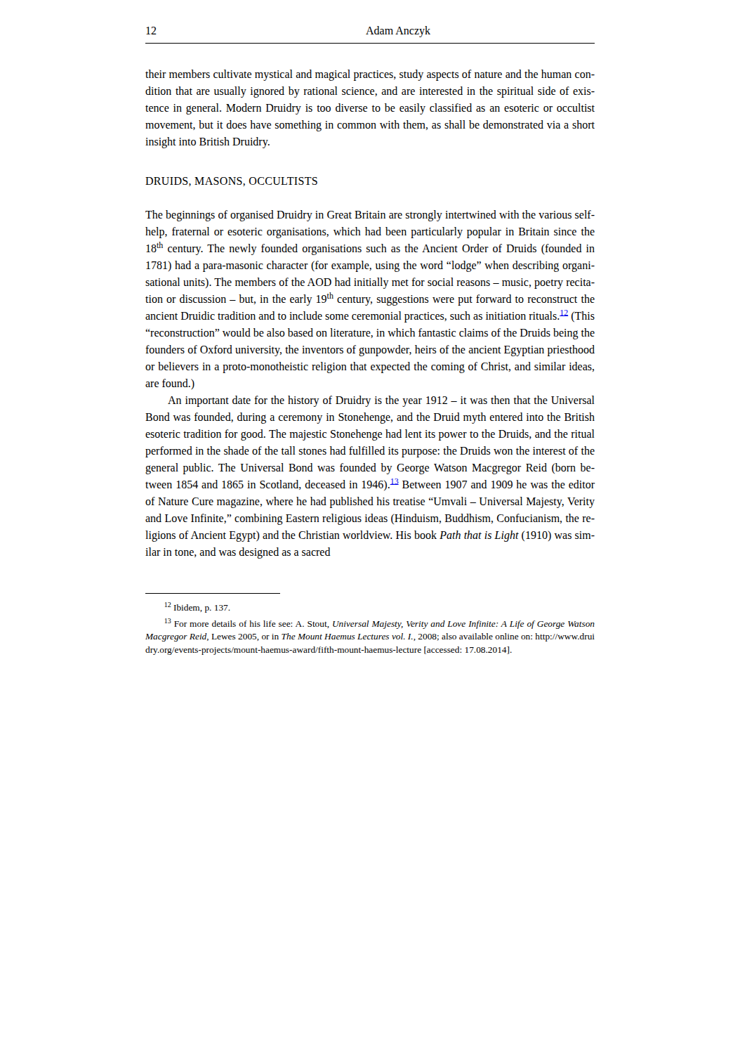12 Adam Anczyk
their members cultivate mystical and magical practices, study aspects of nature and the human condition that are usually ignored by rational science, and are interested in the spiritual side of existence in general. Modern Druidry is too diverse to be easily classified as an esoteric or occultist movement, but it does have something in common with them, as shall be demonstrated via a short insight into British Druidry.
Druids, Masons, Occultists
The beginnings of organised Druidry in Great Britain are strongly intertwined with the various self-help, fraternal or esoteric organisations, which had been particularly popular in Britain since the 18th century. The newly founded organisations such as the Ancient Order of Druids (founded in 1781) had a para-masonic character (for example, using the word “lodge” when describing organisational units). The members of the AOD had initially met for social reasons – music, poetry recitation or discussion – but, in the early 19th century, suggestions were put forward to reconstruct the ancient Druidic tradition and to include some ceremonial practices, such as initiation rituals.12 (This “reconstruction” would be also based on literature, in which fantastic claims of the Druids being the founders of Oxford university, the inventors of gunpowder, heirs of the ancient Egyptian priesthood or believers in a proto-monotheistic religion that expected the coming of Christ, and similar ideas, are found.)
An important date for the history of Druidry is the year 1912 – it was then that the Universal Bond was founded, during a ceremony in Stonehenge, and the Druid myth entered into the British esoteric tradition for good. The majestic Stonehenge had lent its power to the Druids, and the ritual performed in the shade of the tall stones had fulfilled its purpose: the Druids won the interest of the general public. The Universal Bond was founded by George Watson Macgregor Reid (born between 1854 and 1865 in Scotland, deceased in 1946).13 Between 1907 and 1909 he was the editor of Nature Cure magazine, where he had published his treatise “Umvali – Universal Majesty, Verity and Love Infinite,” combining Eastern religious ideas (Hinduism, Buddhism, Confucianism, the religions of Ancient Egypt) and the Christian worldview. His book Path that is Light (1910) was similar in tone, and was designed as a sacred
12 Ibidem, p. 137.
13 For more details of his life see: A. Stout, Universal Majesty, Verity and Love Infinite: A Life of George Watson Macgregor Reid, Lewes 2005, or in The Mount Haemus Lectures vol. I., 2008; also available online on: http://www.druidry.org/events-projects/mount-haemus-award/fifth-mount-haemus-lecture [accessed: 17.08.2014].